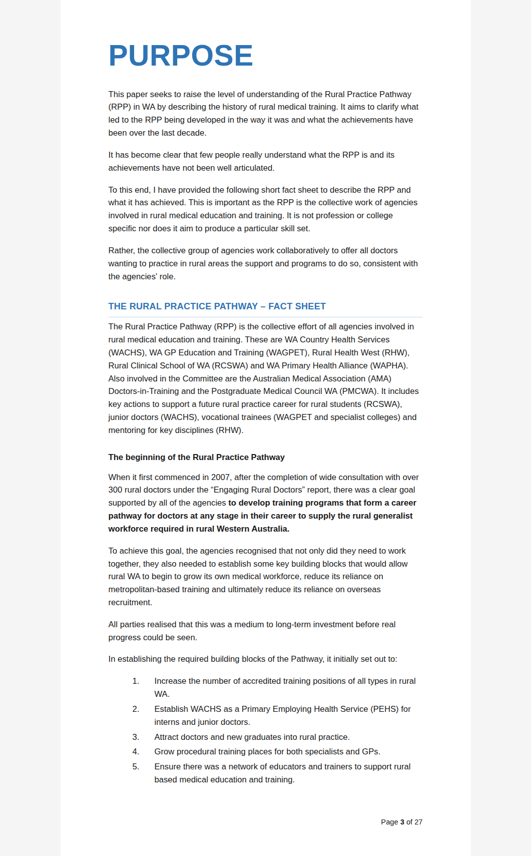PURPOSE
This paper seeks to raise the level of understanding of the Rural Practice Pathway (RPP) in WA by describing the history of rural medical training. It aims to clarify what led to the RPP being developed in the way it was and what the achievements have been over the last decade.
It has become clear that few people really understand what the RPP is and its achievements have not been well articulated.
To this end, I have provided the following short fact sheet to describe the RPP and what it has achieved. This is important as the RPP is the collective work of agencies involved in rural medical education and training. It is not profession or college specific nor does it aim to produce a particular skill set.
Rather, the collective group of agencies work collaboratively to offer all doctors wanting to practice in rural areas the support and programs to do so, consistent with the agencies' role.
The Rural Practice Pathway – Fact Sheet
The Rural Practice Pathway (RPP) is the collective effort of all agencies involved in rural medical education and training. These are WA Country Health Services (WACHS), WA GP Education and Training (WAGPET), Rural Health West (RHW), Rural Clinical School of WA (RCSWA) and WA Primary Health Alliance (WAPHA). Also involved in the Committee are the Australian Medical Association (AMA) Doctors-in-Training and the Postgraduate Medical Council WA (PMCWA). It includes key actions to support a future rural practice career for rural students (RCSWA), junior doctors (WACHS), vocational trainees (WAGPET and specialist colleges) and mentoring for key disciplines (RHW).
The beginning of the Rural Practice Pathway
When it first commenced in 2007, after the completion of wide consultation with over 300 rural doctors under the “Engaging Rural Doctors” report, there was a clear goal supported by all of the agencies to develop training programs that form a career pathway for doctors at any stage in their career to supply the rural generalist workforce required in rural Western Australia.
To achieve this goal, the agencies recognised that not only did they need to work together, they also needed to establish some key building blocks that would allow rural WA to begin to grow its own medical workforce, reduce its reliance on metropolitan-based training and ultimately reduce its reliance on overseas recruitment.
All parties realised that this was a medium to long-term investment before real progress could be seen.
In establishing the required building blocks of the Pathway, it initially set out to:
Increase the number of accredited training positions of all types in rural WA.
Establish WACHS as a Primary Employing Health Service (PEHS) for interns and junior doctors.
Attract doctors and new graduates into rural practice.
Grow procedural training places for both specialists and GPs.
Ensure there was a network of educators and trainers to support rural based medical education and training.
Page 3 of 27